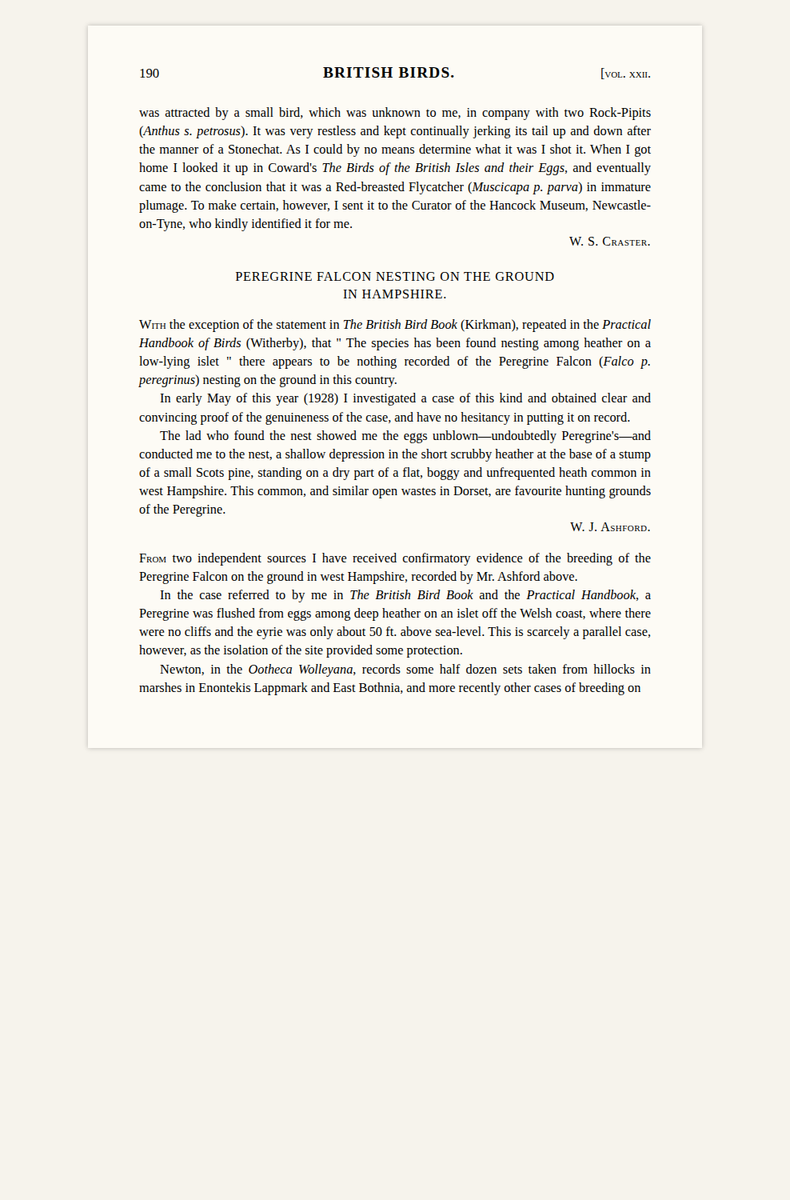190 BRITISH BIRDS. [vol. xxii.
was attracted by a small bird, which was unknown to me, in company with two Rock-Pipits (Anthus s. petrosus). It was very restless and kept continually jerking its tail up and down after the manner of a Stonechat. As I could by no means determine what it was I shot it. When I got home I looked it up in Coward's The Birds of the British Isles and their Eggs, and eventually came to the conclusion that it was a Red-breasted Flycatcher (Muscicapa p. parva) in immature plumage. To make certain, however, I sent it to the Curator of the Hancock Museum, Newcastle-on-Tyne, who kindly identified it for me.
W. S. Craster.
PEREGRINE FALCON NESTING ON THE GROUND
IN HAMPSHIRE.
With the exception of the statement in The British Bird Book (Kirkman), repeated in the Practical Handbook of Birds (Witherby), that " The species has been found nesting among heather on a low-lying islet " there appears to be nothing recorded of the Peregrine Falcon (Falco p. peregrinus) nesting on the ground in this country.
In early May of this year (1928) I investigated a case of this kind and obtained clear and convincing proof of the genuineness of the case, and have no hesitancy in putting it on record.
The lad who found the nest showed me the eggs unblown—undoubtedly Peregrine's—and conducted me to the nest, a shallow depression in the short scrubby heather at the base of a stump of a small Scots pine, standing on a dry part of a flat, boggy and unfrequented heath common in west Hampshire. This common, and similar open wastes in Dorset, are favourite hunting grounds of the Peregrine.
W. J. Ashford.
From two independent sources I have received confirmatory evidence of the breeding of the Peregrine Falcon on the ground in west Hampshire, recorded by Mr. Ashford above.
In the case referred to by me in The British Bird Book and the Practical Handbook, a Peregrine was flushed from eggs among deep heather on an islet off the Welsh coast, where there were no cliffs and the eyrie was only about 50 ft. above sea-level. This is scarcely a parallel case, however, as the isolation of the site provided some protection.
Newton, in the Ootheca Wolleyana, records some half dozen sets taken from hillocks in marshes in Enontekis Lappmark and East Bothnia, and more recently other cases of breeding on